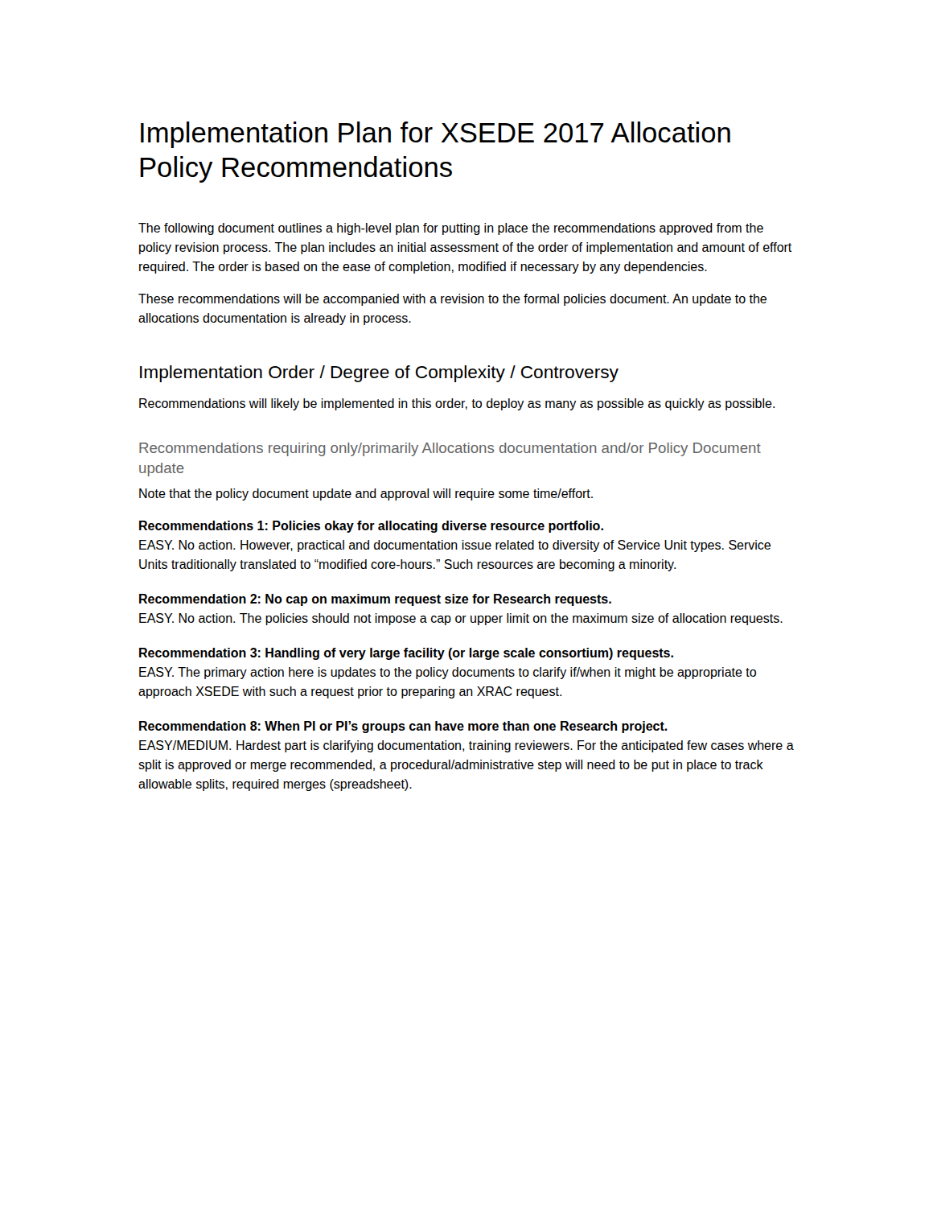Implementation Plan for XSEDE 2017 Allocation Policy Recommendations
The following document outlines a high-level plan for putting in place the recommendations approved from the policy revision process. The plan includes an initial assessment of the order of implementation and amount of effort required. The order is based on the ease of completion, modified if necessary by any dependencies.
These recommendations will be accompanied with a revision to the formal policies document. An update to the allocations documentation is already in process.
Implementation Order / Degree of Complexity / Controversy
Recommendations will likely be implemented in this order, to deploy as many as possible as quickly as possible.
Recommendations requiring only/primarily Allocations documentation and/or Policy Document update
Note that the policy document update and approval will require some time/effort.
Recommendations 1: Policies okay for allocating diverse resource portfolio.
EASY. No action. However, practical and documentation issue related to diversity of Service Unit types. Service Units traditionally translated to “modified core-hours.” Such resources are becoming a minority.
Recommendation 2: No cap on maximum request size for Research requests.
EASY. No action. The policies should not impose a cap or upper limit on the maximum size of allocation requests.
Recommendation 3: Handling of very large facility (or large scale consortium) requests.
EASY. The primary action here is updates to the policy documents to clarify if/when it might be appropriate to approach XSEDE with such a request prior to preparing an XRAC request.
Recommendation 8: When PI or PI’s groups can have more than one Research project.
EASY/MEDIUM. Hardest part is clarifying documentation, training reviewers. For the anticipated few cases where a split is approved or merge recommended, a procedural/administrative step will need to be put in place to track allowable splits, required merges (spreadsheet).